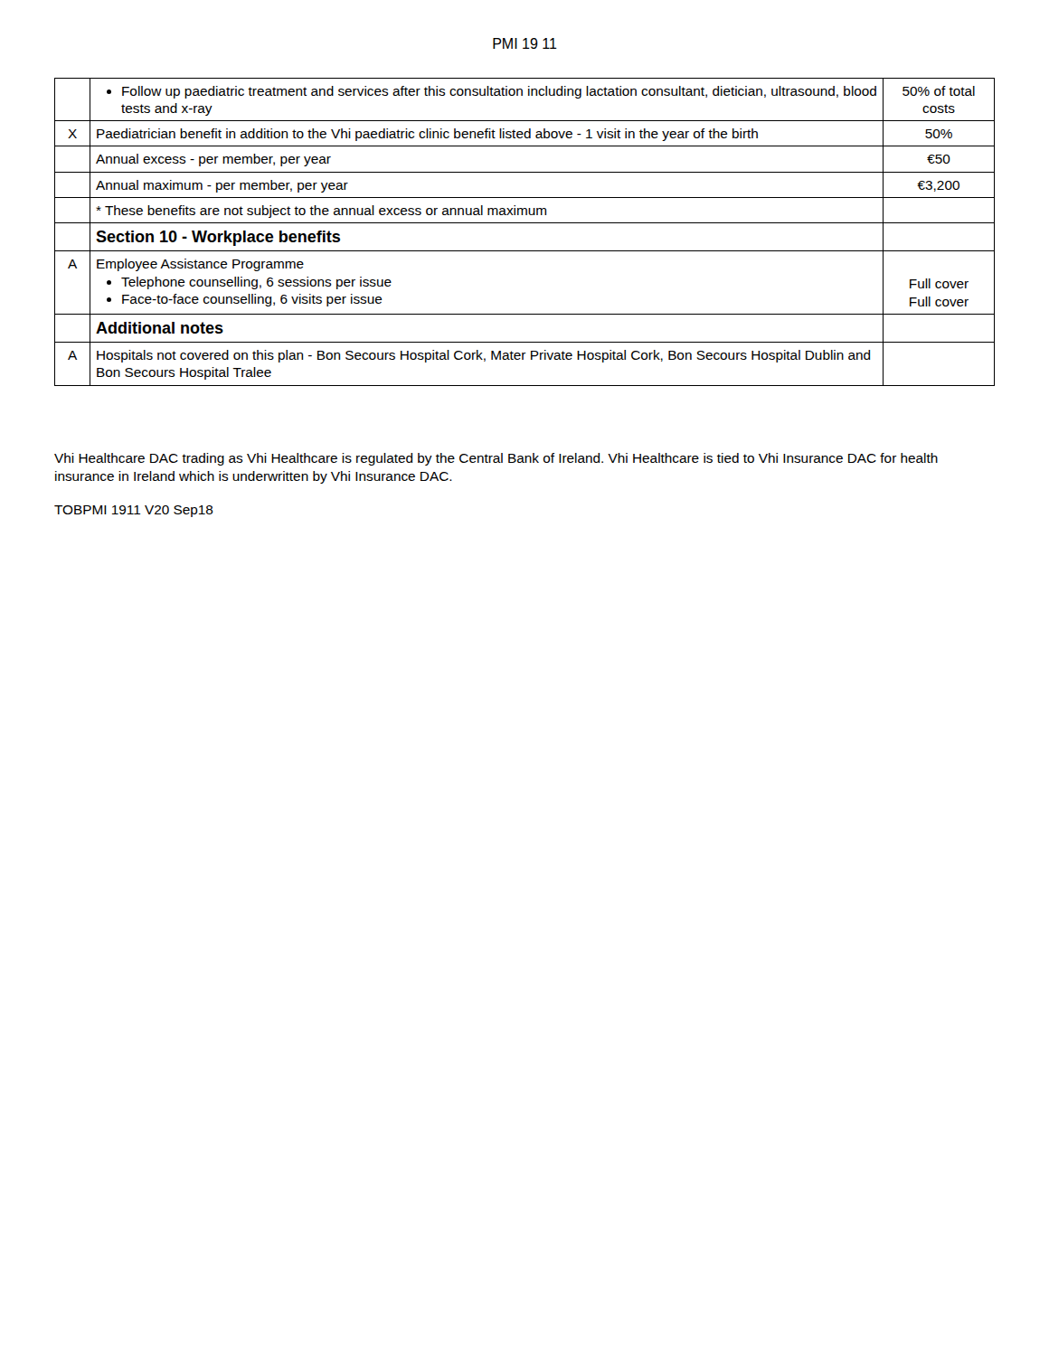PMI 19 11
| | Follow up paediatric treatment and services after this consultation including lactation consultant, dietician, ultrasound, blood tests and x-ray | 50% of total costs |
| X | Paediatrician benefit in addition to the Vhi paediatric clinic benefit listed above - 1 visit in the year of the birth | 50% |
| | Annual excess - per member, per year | €50 |
| | Annual maximum - per member, per year | €3,200 |
| | * These benefits are not subject to the annual excess or annual maximum | |
| | Section 10 - Workplace benefits | |
| A | Employee Assistance Programme Telephone counselling, 6 sessions per issue Face-to-face counselling, 6 visits per issue | Full cover Full cover |
| | Additional notes | |
| A | Hospitals not covered on this plan - Bon Secours Hospital Cork, Mater Private Hospital Cork, Bon Secours Hospital Dublin and Bon Secours Hospital Tralee | |
Vhi Healthcare DAC trading as Vhi Healthcare is regulated by the Central Bank of Ireland. Vhi Healthcare is tied to Vhi Insurance DAC for health insurance in Ireland which is underwritten by Vhi Insurance DAC.
TOBPMI 1911 V20 Sep18